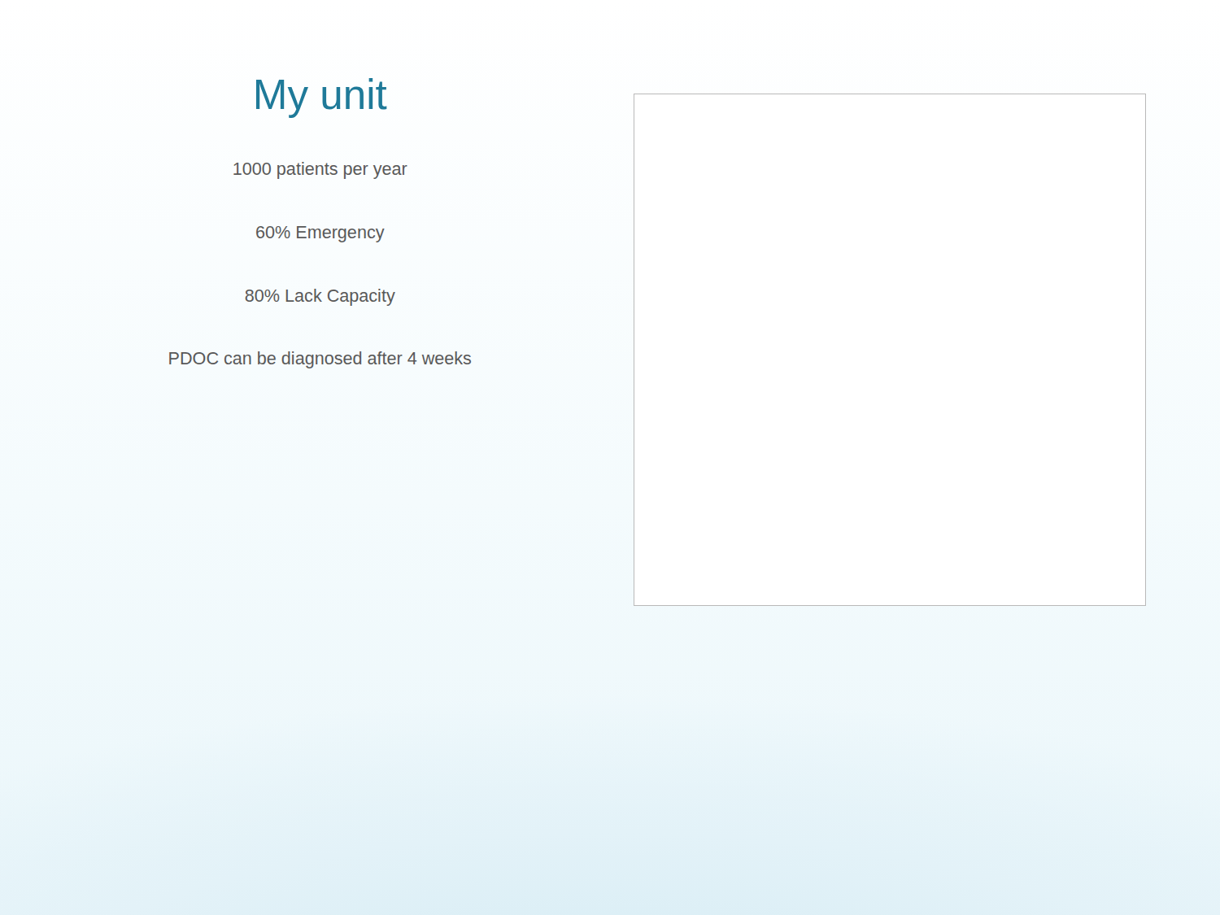My unit
1000 patients per year
60% Emergency
80% Lack Capacity
PDOC can be diagnosed after 4 weeks